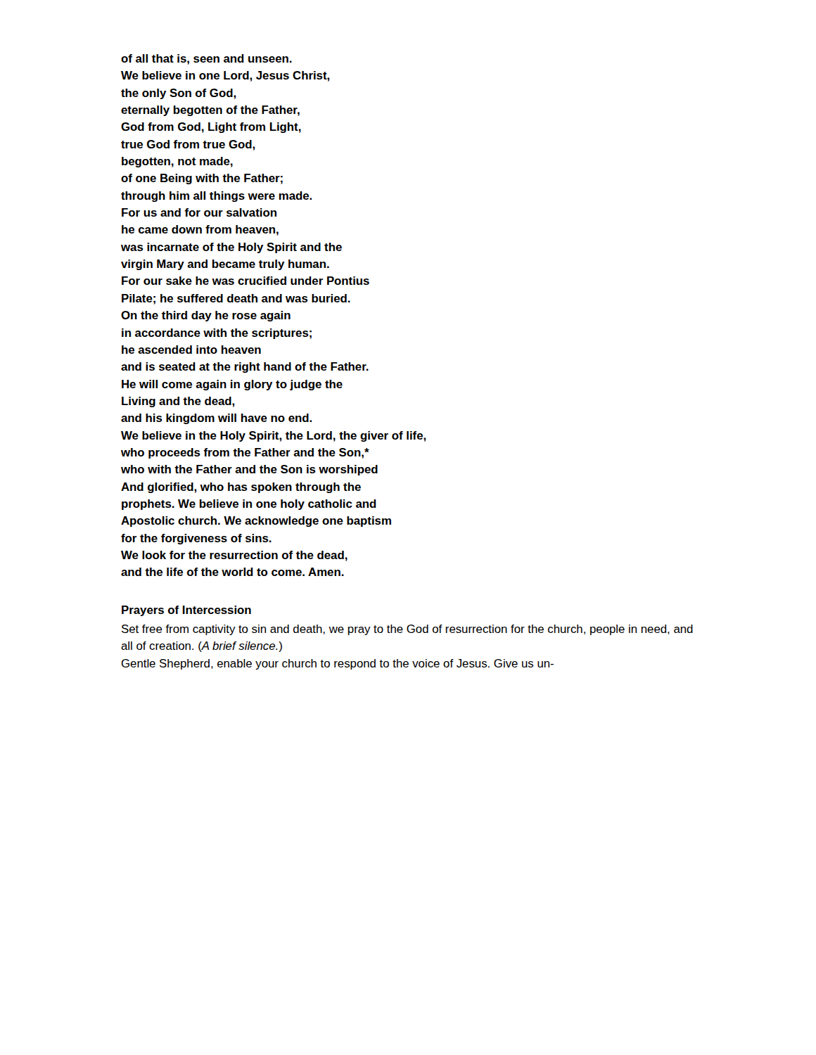of all that is, seen and unseen.
We believe in one Lord, Jesus Christ,
the only Son of God,
eternally begotten of the Father,
God from God, Light from Light,
true God from true God,
begotten, not made,
of one Being with the Father;
through him all things were made.
For us and for our salvation
he came down from heaven,
was incarnate of the Holy Spirit and the
virgin Mary and became truly human.
For our sake he was crucified under Pontius
Pilate; he suffered death and was buried.
On the third day he rose again
in accordance with the scriptures;
he ascended into heaven
and is seated at the right hand of the Father.
He will come again in glory to judge the
Living and the dead,
and his kingdom will have no end.
We believe in the Holy Spirit, the Lord, the giver of life,
who proceeds from the Father and the Son,*
who with the Father and the Son is worshiped
And glorified, who has spoken through the
prophets. We believe in one holy catholic and
Apostolic church. We acknowledge one baptism
for the forgiveness of sins.
We look for the resurrection of the dead,
and the life of the world to come. Amen.
Prayers of Intercession
Set free from captivity to sin and death, we pray to the God of resurrection for the church, people in need, and all of creation. (A brief silence.)
Gentle Shepherd, enable your church to respond to the voice of Jesus. Give us un-